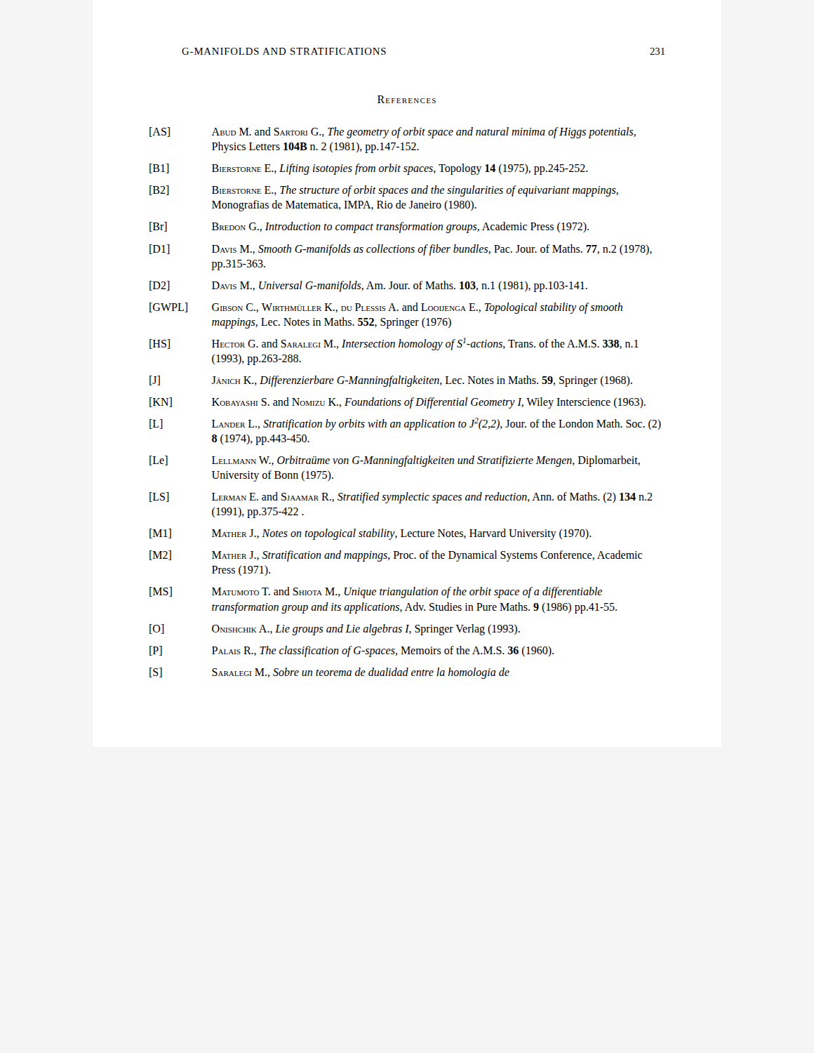G-MANIFOLDS AND STRATIFICATIONS 231
References
[AS]
Abud M. and Sartori G., The geometry of orbit space and natural minima of Higgs potentials, Physics Letters 104B n. 2 (1981), pp.147-152.
[B1]
Bierstorne E., Lifting isotopies from orbit spaces, Topology 14 (1975), pp.245-252.
[B2]
Bierstorne E., The structure of orbit spaces and the singularities of equivariant mappings, Monografias de Matematica, IMPA, Rio de Janeiro (1980).
[Br]
Bredon G., Introduction to compact transformation groups, Academic Press (1972).
[D1]
Davis M., Smooth G-manifolds as collections of fiber bundles, Pac. Jour. of Maths. 77, n.2 (1978), pp.315-363.
[D2]
Davis M., Universal G-manifolds, Am. Jour. of Maths. 103, n.1 (1981), pp.103-141.
[GWPL]
Gibson C., Wirthmüller K., du Plessis A. and Looijenga E., Topological stability of smooth mappings, Lec. Notes in Maths. 552, Springer (1976)
[HS]
Hector G. and Saralegi M., Intersection homology of S1-actions, Trans. of the A.M.S. 338, n.1 (1993), pp.263-288.
[J]
Jänich K., Differenzierbare G-Manningfaltigkeiten, Lec. Notes in Maths. 59, Springer (1968).
[KN]
Kobayashi S. and Nomizu K., Foundations of Differential Geometry I, Wiley Interscience (1963).
[L]
Lander L., Stratification by orbits with an application to J2(2,2), Jour. of the London Math. Soc. (2) 8 (1974), pp.443-450.
[Le]
Lellmann W., Orbitraüme von G-Manningfaltigkeiten und Stratifizierte Mengen, Diplomarbeit, University of Bonn (1975).
[LS]
Lerman E. and Sjaamar R., Stratified symplectic spaces and reduction, Ann. of Maths. (2) 134 n.2 (1991), pp.375-422 .
[M1]
Mather J., Notes on topological stability, Lecture Notes, Harvard University (1970).
[M2]
Mather J., Stratification and mappings, Proc. of the Dynamical Systems Conference, Academic Press (1971).
[MS]
Matumoto T. and Shiota M., Unique triangulation of the orbit space of a differentiable transformation group and its applications, Adv. Studies in Pure Maths. 9 (1986) pp.41-55.
[O]
Onishchik A., Lie groups and Lie algebras I, Springer Verlag (1993).
[P]
Palais R., The classification of G-spaces, Memoirs of the A.M.S. 36 (1960).
[S]
Saralegi M., Sobre un teorema de dualidad entre la homologia de